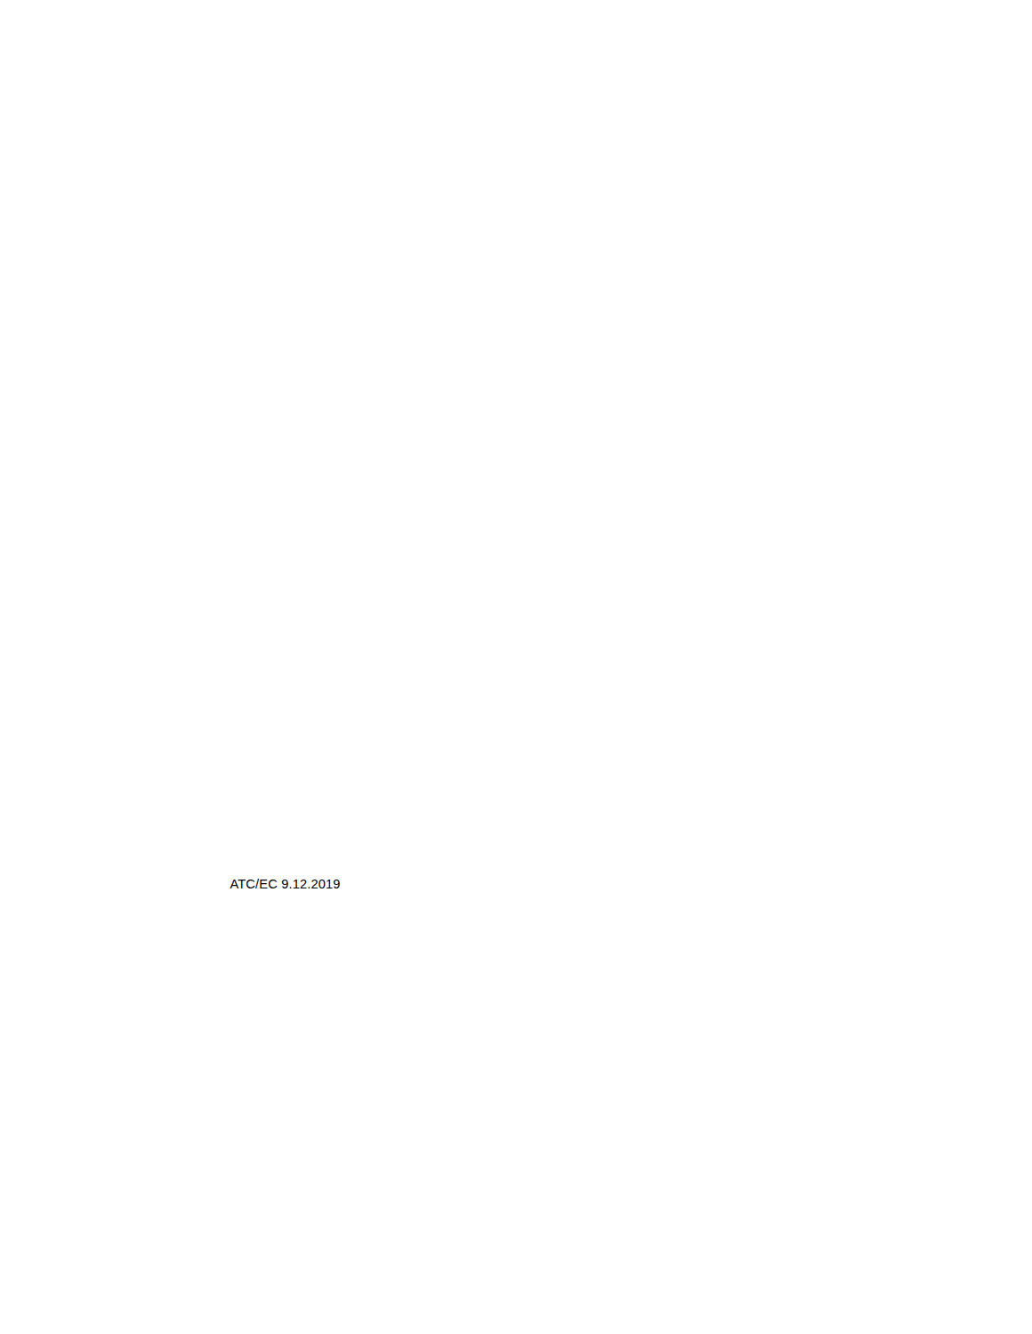ATC/EC 9.12.2019